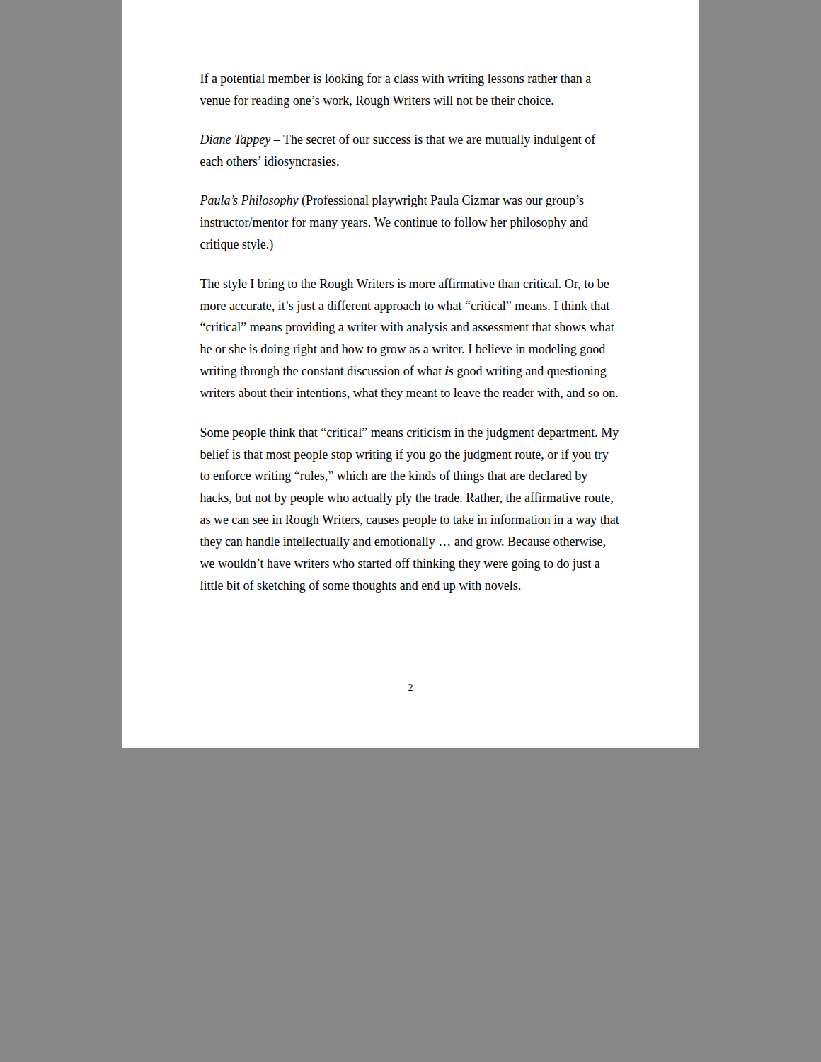If a potential member is looking for a class with writing lessons rather than a venue for reading one’s work, Rough Writers will not be their choice.
Diane Tappey – The secret of our success is that we are mutually indulgent of each others’ idiosyncrasies.
Paula’s Philosophy (Professional playwright Paula Cizmar was our group’s instructor/mentor for many years. We continue to follow her philosophy and critique style.)
The style I bring to the Rough Writers is more affirmative than critical. Or, to be more accurate, it’s just a different approach to what “critical” means. I think that “critical” means providing a writer with analysis and assessment that shows what he or she is doing right and how to grow as a writer. I believe in modeling good writing through the constant discussion of what is good writing and questioning writers about their intentions, what they meant to leave the reader with, and so on.
Some people think that “critical” means criticism in the judgment department. My belief is that most people stop writing if you go the judgment route, or if you try to enforce writing “rules,” which are the kinds of things that are declared by hacks, but not by people who actually ply the trade. Rather, the affirmative route, as we can see in Rough Writers, causes people to take in information in a way that they can handle intellectually and emotionally … and grow. Because otherwise, we wouldn’t have writers who started off thinking they were going to do just a little bit of sketching of some thoughts and end up with novels.
2